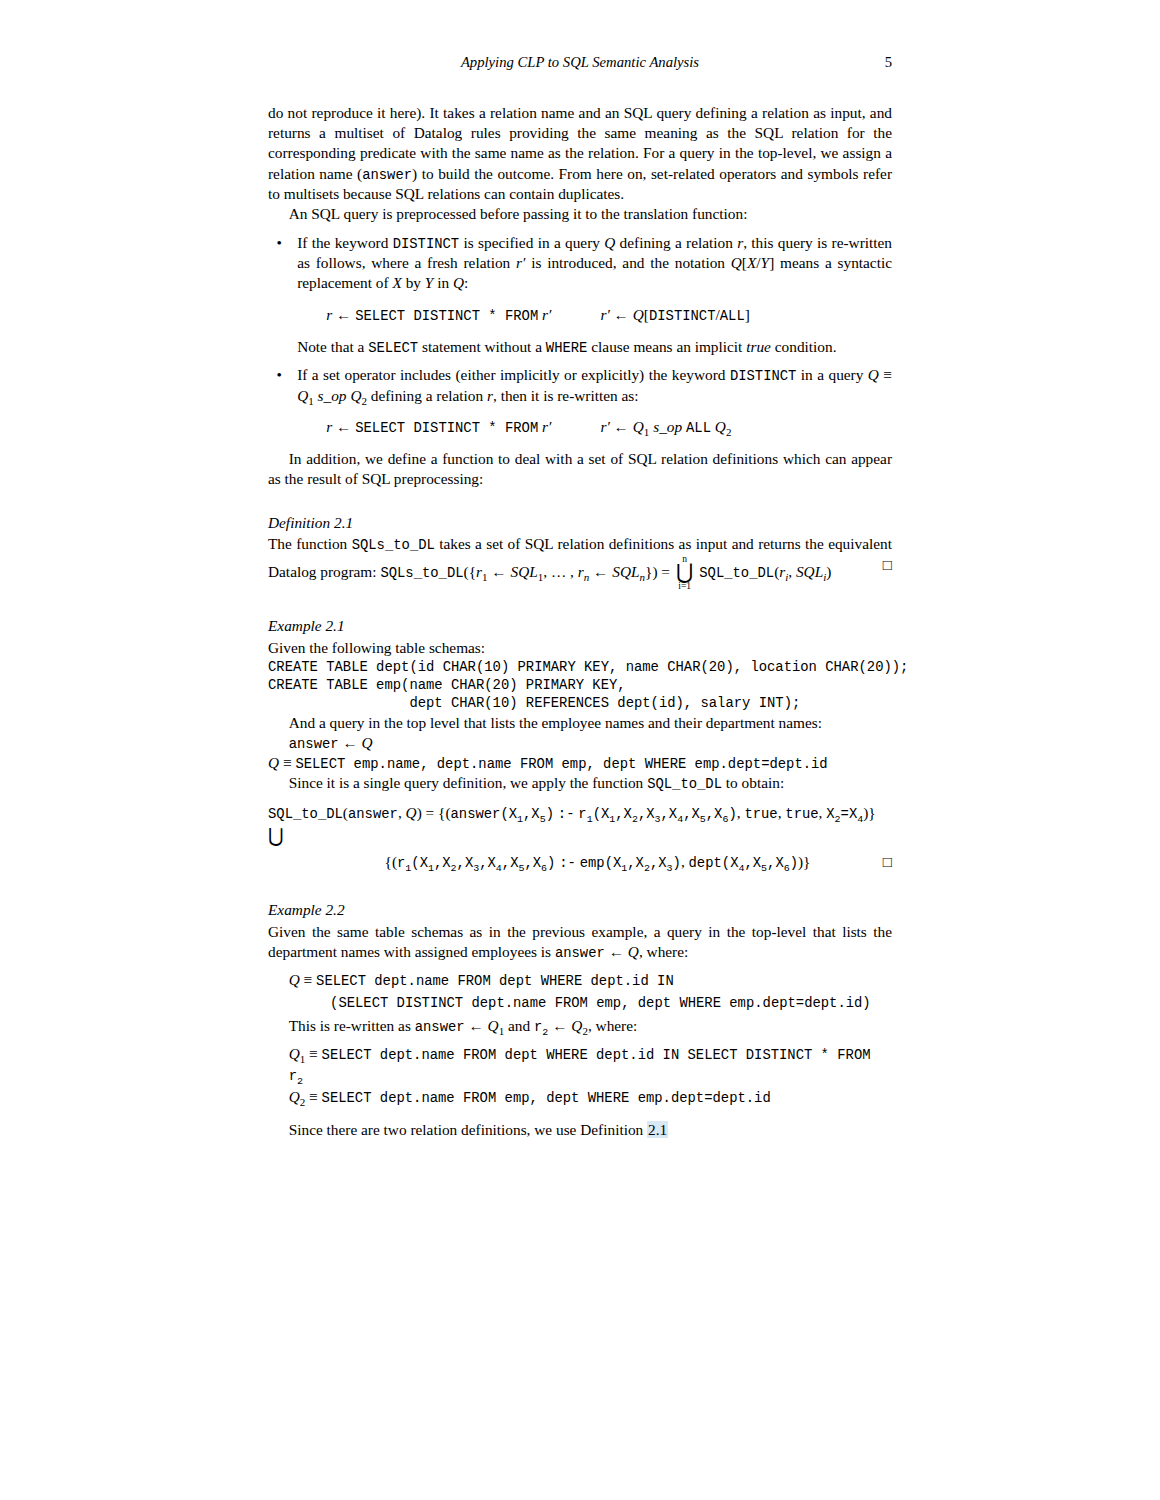Applying CLP to SQL Semantic Analysis 5
do not reproduce it here). It takes a relation name and an SQL query defining a relation as input, and returns a multiset of Datalog rules providing the same meaning as the SQL relation for the corresponding predicate with the same name as the relation. For a query in the top-level, we assign a relation name (answer) to build the outcome. From here on, set-related operators and symbols refer to multisets because SQL relations can contain duplicates.
An SQL query is preprocessed before passing it to the translation function:
If the keyword DISTINCT is specified in a query Q defining a relation r, this query is re-written as follows, where a fresh relation r′ is introduced, and the notation Q[X/Y] means a syntactic replacement of X by Y in Q:
r ← SELECT DISTINCT * FROM r′ r′ ← Q[DISTINCT/ALL]
Note that a SELECT statement without a WHERE clause means an implicit true condition.
If a set operator includes (either implicitly or explicitly) the keyword DISTINCT in a query Q ≡ Q1 s_op Q2 defining a relation r, then it is re-written as:
r ← SELECT DISTINCT * FROM r′ r′ ← Q1 s_op ALL Q2
In addition, we define a function to deal with a set of SQL relation definitions which can appear as the result of SQL preprocessing:
Definition 2.1
The function SQLs_to_DL takes a set of SQL relation definitions as input and returns the equivalent Datalog program: SQLs_to_DL({r1 ← SQL1, … , rn ← SQLn}) = n⋃i=1 SQL_to_DL(ri, SQLi) □
Example 2.1
Given the following table schemas:
CREATE TABLE dept(id CHAR(10) PRIMARY KEY, name CHAR(20), location CHAR(20)); CREATE TABLE emp(name CHAR(20) PRIMARY KEY, dept CHAR(10) REFERENCES dept(id), salary INT);
And a query in the top level that lists the employee names and their department names:
answer ← Q
Q ≡ SELECT emp.name, dept.name FROM emp, dept WHERE emp.dept=dept.id
Since it is a single query definition, we apply the function SQL_to_DL to obtain:
SQL_to_DL(answer, Q) = {(answer(X1,X5) :- r1(X1,X2,X3,X4,X5,X6), true, true, X2=X4)} ⋃ {(r1(X1,X2,X3,X4,X5,X6) :- emp(X1,X2,X3), dept(X4,X5,X6))} □
Example 2.2
Given the same table schemas as in the previous example, a query in the top-level that lists the department names with assigned employees is answer ← Q, where:
Q ≡ SELECT dept.name FROM dept WHERE dept.id IN (SELECT DISTINCT dept.name FROM emp, dept WHERE emp.dept=dept.id)
This is re-written as answer ← Q1 and r2 ← Q2, where:
Q1 ≡ SELECT dept.name FROM dept WHERE dept.id IN SELECT DISTINCT * FROM r2 Q2 ≡ SELECT dept.name FROM emp, dept WHERE emp.dept=dept.id
Since there are two relation definitions, we use Definition 2.1